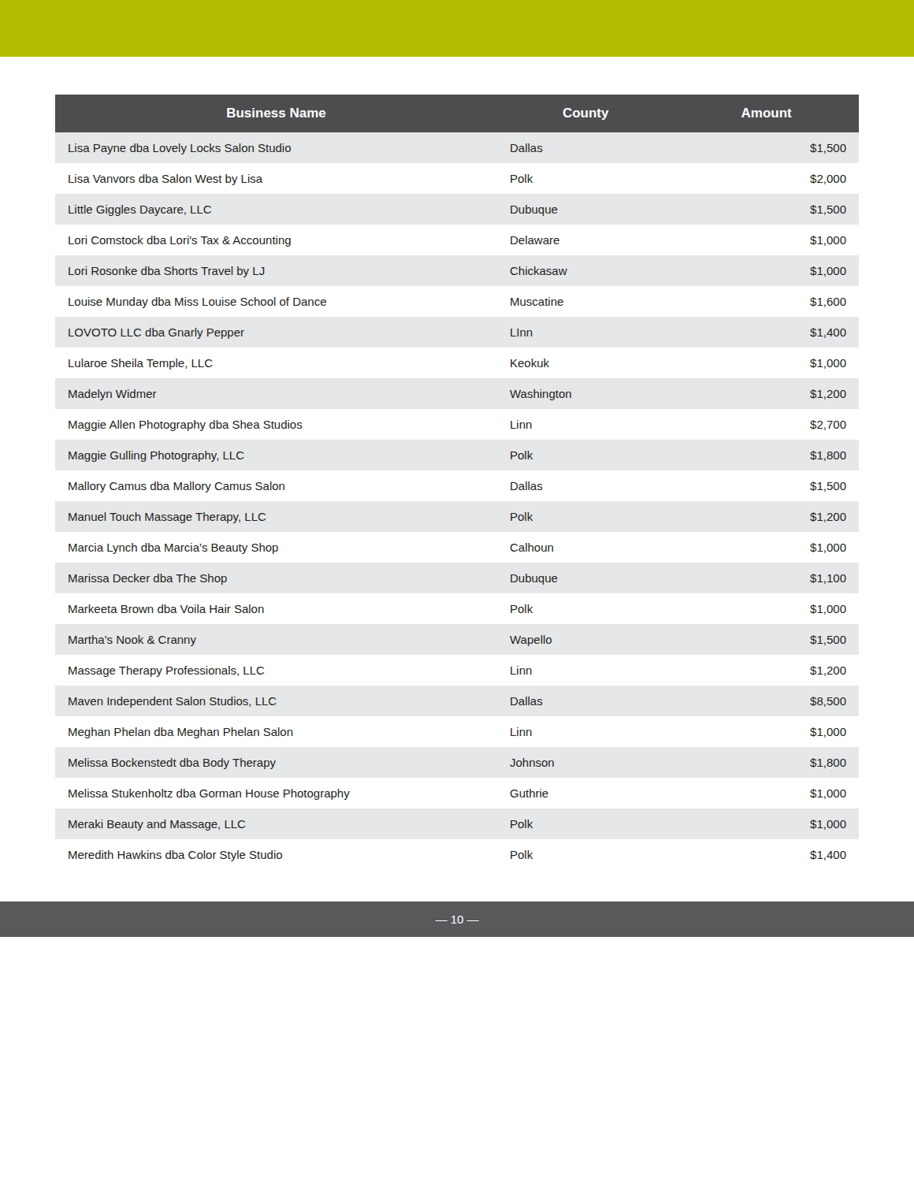| Business Name | County | Amount |
| --- | --- | --- |
| Lisa Payne dba Lovely Locks Salon Studio | Dallas | $1,500 |
| Lisa Vanvors dba Salon West by Lisa | Polk | $2,000 |
| Little Giggles Daycare, LLC | Dubuque | $1,500 |
| Lori Comstock dba Lori's Tax & Accounting | Delaware | $1,000 |
| Lori Rosonke dba Shorts Travel by LJ | Chickasaw | $1,000 |
| Louise Munday dba Miss Louise School of Dance | Muscatine | $1,600 |
| LOVOTO LLC dba Gnarly Pepper | LInn | $1,400 |
| Lularoe Sheila Temple, LLC | Keokuk | $1,000 |
| Madelyn Widmer | Washington | $1,200 |
| Maggie Allen Photography dba Shea Studios | Linn | $2,700 |
| Maggie Gulling Photography, LLC | Polk | $1,800 |
| Mallory Camus dba Mallory Camus Salon | Dallas | $1,500 |
| Manuel Touch Massage Therapy, LLC | Polk | $1,200 |
| Marcia Lynch dba Marcia's Beauty Shop | Calhoun | $1,000 |
| Marissa Decker dba The Shop | Dubuque | $1,100 |
| Markeeta Brown dba Voila Hair Salon | Polk | $1,000 |
| Martha's Nook & Cranny | Wapello | $1,500 |
| Massage Therapy Professionals, LLC | Linn | $1,200 |
| Maven Independent Salon Studios, LLC | Dallas | $8,500 |
| Meghan Phelan dba Meghan Phelan Salon | Linn | $1,000 |
| Melissa Bockenstedt dba Body Therapy | Johnson | $1,800 |
| Melissa Stukenholtz dba Gorman House Photography | Guthrie | $1,000 |
| Meraki Beauty and Massage, LLC | Polk | $1,000 |
| Meredith Hawkins dba Color Style Studio | Polk | $1,400 |
— 10 —